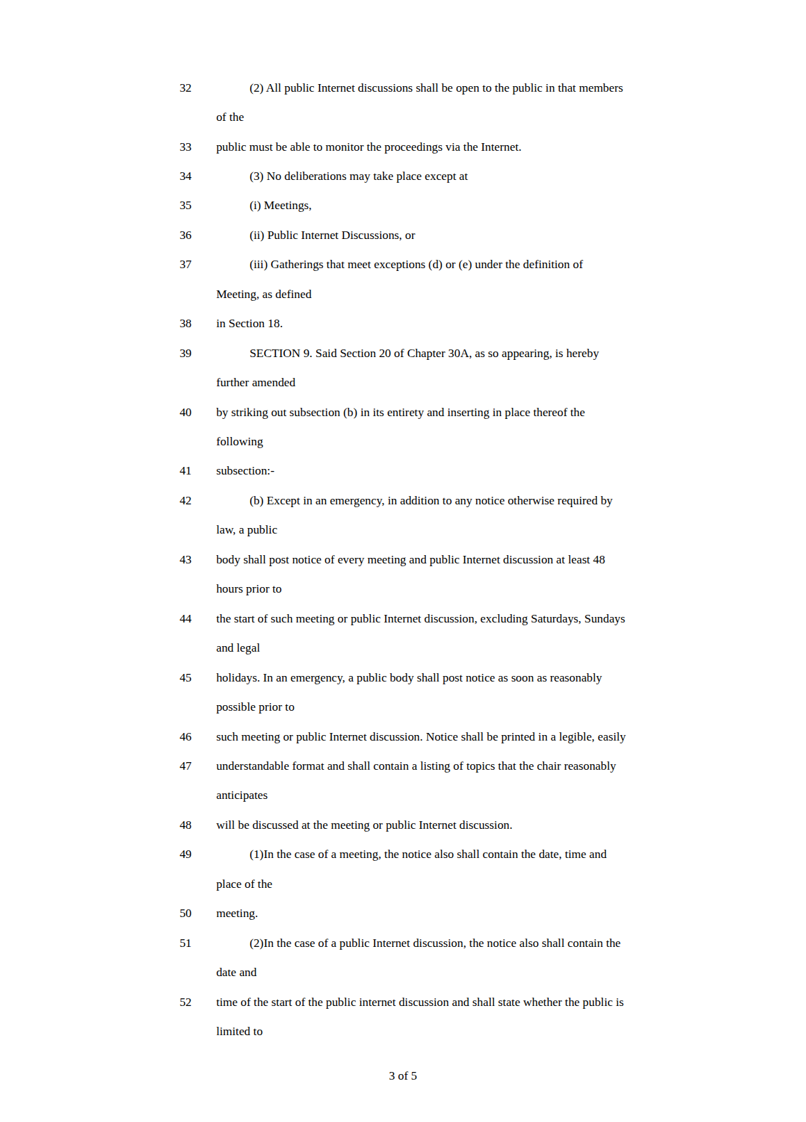| 32 | (2) All public Internet discussions shall be open to the public in that members of the |
| 33 | public must be able to monitor the proceedings via the Internet. |
| 34 | (3) No deliberations may take place except at |
| 35 | (i) Meetings, |
| 36 | (ii) Public Internet Discussions, or |
| 37 | (iii) Gatherings that meet exceptions (d) or (e) under the definition of Meeting, as defined |
| 38 | in Section 18. |
| 39 | SECTION 9. Said Section 20 of Chapter 30A, as so appearing, is hereby further amended |
| 40 | by striking out subsection (b) in its entirety and inserting in place thereof the following |
| 41 | subsection:- |
| 42 | (b) Except in an emergency, in addition to any notice otherwise required by law, a public |
| 43 | body shall post notice of every meeting and public Internet discussion at least 48 hours prior to |
| 44 | the start of such meeting or public Internet discussion, excluding Saturdays, Sundays and legal |
| 45 | holidays. In an emergency, a public body shall post notice as soon as reasonably possible prior to |
| 46 | such meeting or public Internet discussion. Notice shall be printed in a legible, easily |
| 47 | understandable format and shall contain a listing of topics that the chair reasonably anticipates |
| 48 | will be discussed at the meeting or public Internet discussion. |
| 49 | (1)In the case of a meeting, the notice also shall contain the date, time and place of the |
| 50 | meeting. |
| 51 | (2)In the case of a public Internet discussion, the notice also shall contain the date and |
| 52 | time of the start of the public internet discussion and shall state whether the public is limited to |
3 of 5